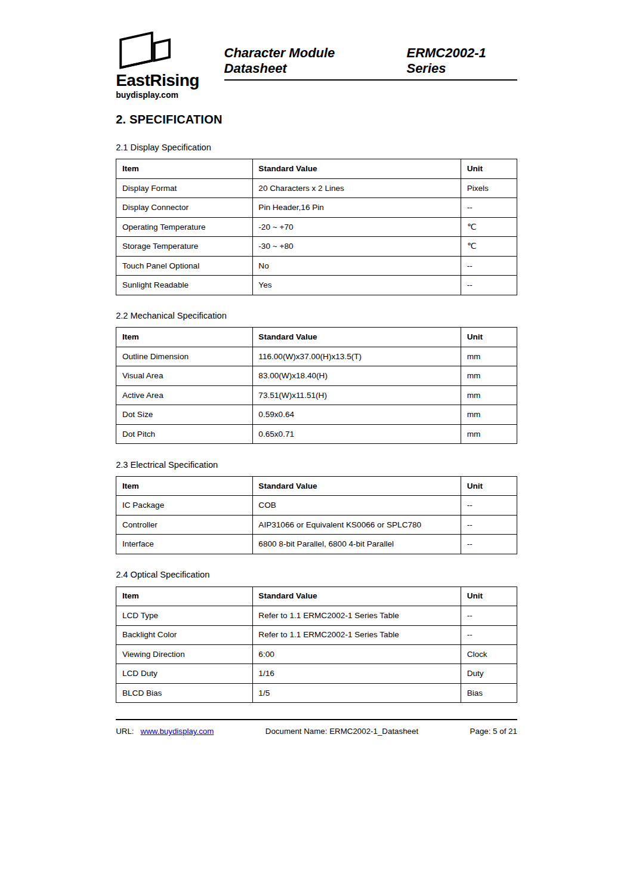East Rising
buydisplay.com
Character Module Datasheet ERMC2002-1 Series
2. SPECIFICATION
2.1 Display Specification
| Item | Standard Value | Unit |
| --- | --- | --- |
| Display Format | 20 Characters x 2 Lines | Pixels |
| Display Connector | Pin Header,16 Pin | -- |
| Operating Temperature | -20 ~ +70 | ℃ |
| Storage Temperature | -30 ~ +80 | ℃ |
| Touch Panel Optional | No | -- |
| Sunlight Readable | Yes | -- |
2.2 Mechanical Specification
| Item | Standard Value | Unit |
| --- | --- | --- |
| Outline Dimension | 116.00(W)x37.00(H)x13.5(T) | mm |
| Visual Area | 83.00(W)x18.40(H) | mm |
| Active Area | 73.51(W)x11.51(H) | mm |
| Dot Size | 0.59x0.64 | mm |
| Dot Pitch | 0.65x0.71 | mm |
2.3 Electrical Specification
| Item | Standard Value | Unit |
| --- | --- | --- |
| IC Package | COB | -- |
| Controller | AIP31066 or Equivalent KS0066 or SPLC780 | -- |
| Interface | 6800 8-bit Parallel, 6800 4-bit Parallel | -- |
2.4 Optical Specification
| Item | Standard Value | Unit |
| --- | --- | --- |
| LCD Type | Refer to 1.1 ERMC2002-1 Series Table | -- |
| Backlight Color | Refer to 1.1 ERMC2002-1 Series Table | -- |
| Viewing Direction | 6:00 | Clock |
| LCD Duty | 1/16 | Duty |
| BLCD Bias | 1/5 | Bias |
URL: www.buydisplay.com
Document Name: ERMC2002-1_Datasheet
Page: 5 of 21